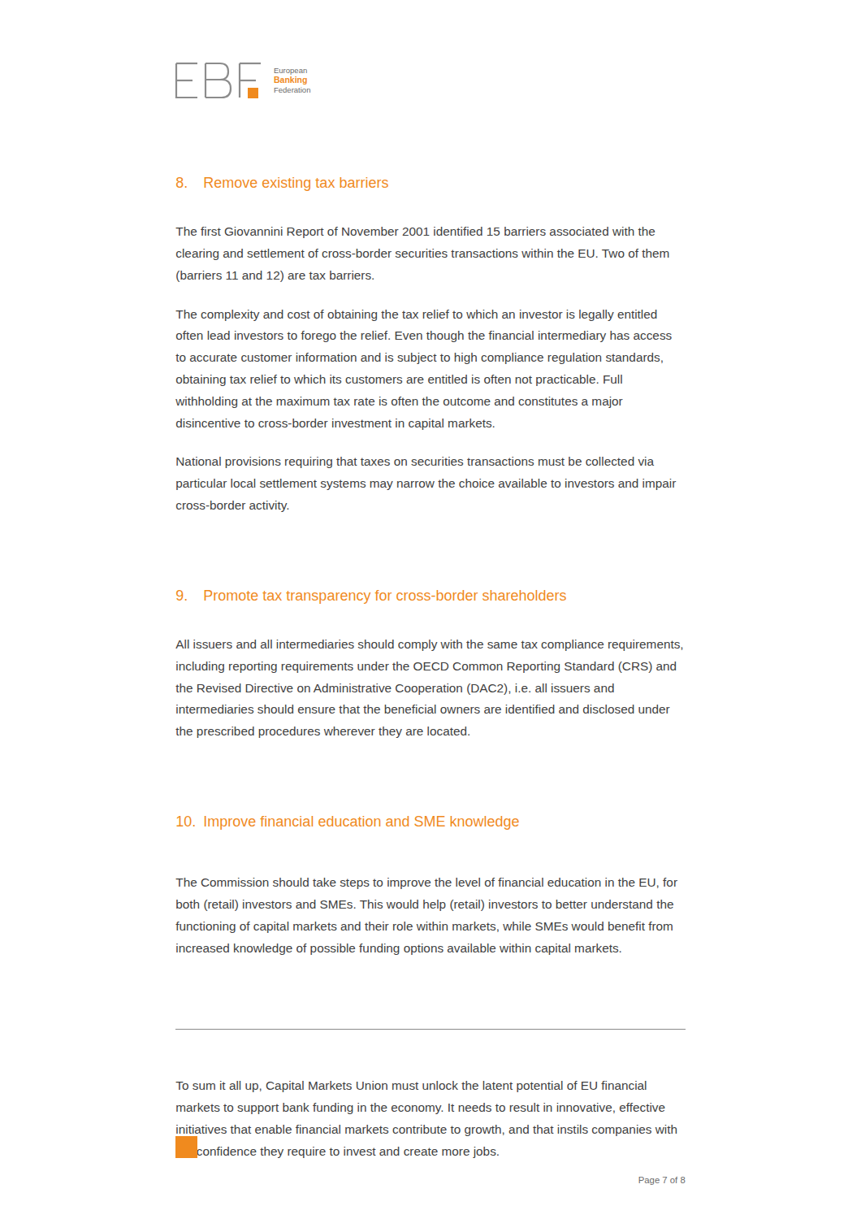European Banking Federation
8. Remove existing tax barriers
The first Giovannini Report of November 2001 identified 15 barriers associated with the clearing and settlement of cross-border securities transactions within the EU. Two of them (barriers 11 and 12) are tax barriers.
The complexity and cost of obtaining the tax relief to which an investor is legally entitled often lead investors to forego the relief. Even though the financial intermediary has access to accurate customer information and is subject to high compliance regulation standards, obtaining tax relief to which its customers are entitled is often not practicable. Full withholding at the maximum tax rate is often the outcome and constitutes a major disincentive to cross-border investment in capital markets.
National provisions requiring that taxes on securities transactions must be collected via particular local settlement systems may narrow the choice available to investors and impair cross-border activity.
9. Promote tax transparency for cross-border shareholders
All issuers and all intermediaries should comply with the same tax compliance requirements, including reporting requirements under the OECD Common Reporting Standard (CRS) and the Revised Directive on Administrative Cooperation (DAC2), i.e. all issuers and intermediaries should ensure that the beneficial owners are identified and disclosed under the prescribed procedures wherever they are located.
10. Improve financial education and SME knowledge
The Commission should take steps to improve the level of financial education in the EU, for both (retail) investors and SMEs. This would help (retail) investors to better understand the functioning of capital markets and their role within markets, while SMEs would benefit from increased knowledge of possible funding options available within capital markets.
To sum it all up, Capital Markets Union must unlock the latent potential of EU financial markets to support bank funding in the economy. It needs to result in innovative, effective initiatives that enable financial markets contribute to growth, and that instils companies with the confidence they require to invest and create more jobs.
Page 7 of 8